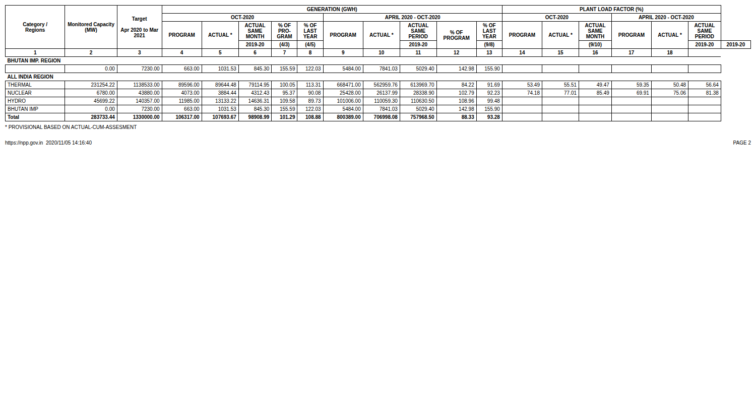| Category / Regions | Monitored Capacity (MW) | Target Apr 2020 to Mar 2021 | GENERATION (GWH) | PLANT LOAD FACTOR (%) |
| --- | --- | --- | --- | --- |
| OCT-2020 | APRIL 2020 - OCT-2020 | OCT-2020 | APRIL 2020 - OCT-2020 |
| PROGRAM | ACTUAL * | ACTUAL SAME MONTH | % OF PRO- GRAM | % OF LAST YEAR | PROGRAM | ACTUAL * | ACTUAL SAME PERIOD | % OF PROGRAM | % OF LAST YEAR | PROGRAM | ACTUAL * | ACTUAL SAME MONTH | PROGRAM | ACTUAL * | ACTUAL SAME PERIOD |
| 2019-20 | (4/3) | (4/5) | 2019-20 | (9/8) | (9/10) | 2019-20 | 2019-20 |
| 1 | 2 | 3 | 4 | 5 | 6 | 7 | 8 | 9 | 10 | 11 | 12 | 13 | 14 | 15 | 16 | 17 | 18 |
| BHUTAN IMP. REGION |
| | 0.00 | 7230.00 | 663.00 | 1031.53 | 845.30 | 155.59 | 122.03 | 5484.00 | 7841.03 | 5029.40 | 142.98 | 155.90 | | | | | | |
| ALL INDIA REGION |
| THERMAL | 231254.22 | 1138533.00 | 89596.00 | 89644.48 | 79114.95 | 100.05 | 113.31 | 668471.00 | 562959.76 | 613969.70 | 84.22 | 91.69 | 53.49 | 55.51 | 49.47 | 59.35 | 50.48 | 56.64 |
| NUCLEAR | 6780.00 | 43880.00 | 4073.00 | 3884.44 | 4312.43 | 95.37 | 90.08 | 25428.00 | 26137.99 | 28338.90 | 102.79 | 92.23 | 74.18 | 77.01 | 85.49 | 69.91 | 75.06 | 81.38 |
| HYDRO | 45699.22 | 140357.00 | 11985.00 | 13133.22 | 14636.31 | 109.58 | 89.73 | 101006.00 | 110059.30 | 110630.50 | 108.96 | 99.48 | | | | | | |
| BHUTAN IMP | 0.00 | 7230.00 | 663.00 | 1031.53 | 845.30 | 155.59 | 122.03 | 5484.00 | 7841.03 | 5029.40 | 142.98 | 155.90 | | | | | | |
| Total | 283733.44 | 1330000.00 | 106317.00 | 107693.67 | 98908.99 | 101.29 | 108.88 | 800389.00 | 706998.08 | 757968.50 | 88.33 | 93.28 | | | | | | |
* PROVISIONAL BASED ON ACTUAL-CUM-ASSESMENT
https://npp.gov.in 2020/11/05 14:16:40 PAGE 2